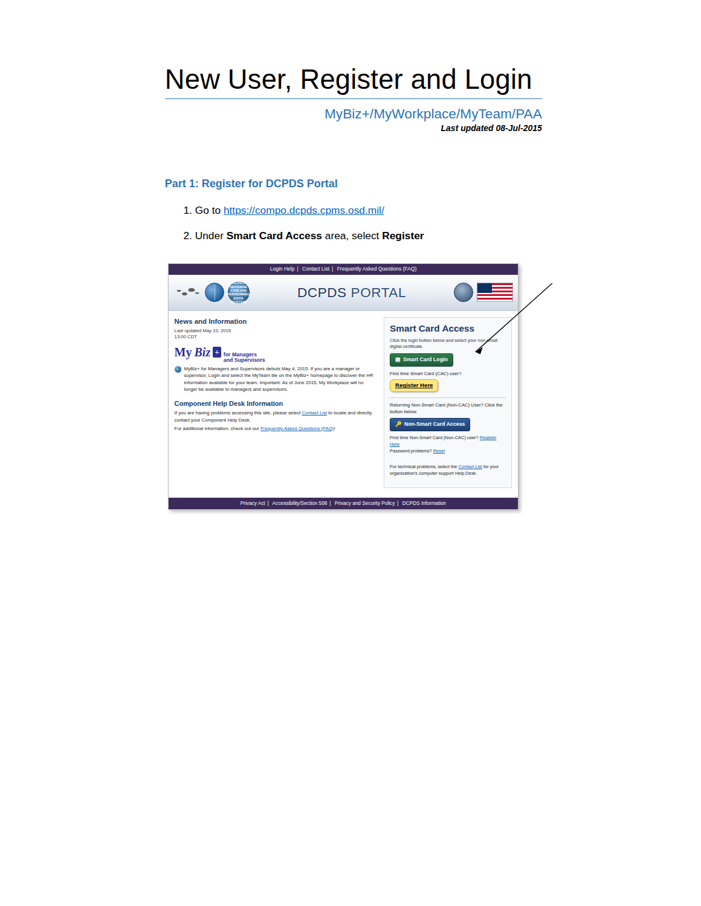New User, Register and Login
MyBiz+/MyWorkplace/MyTeam/PAA Last updated 08-Jul-2015
Part 1: Register for DCPDS Portal
Go to https://compo.dcpds.cpms.osd.mil/
Under Smart Card Access area, select Register
Login Help| Contact List| Frequently Asked Questions (FAQ)
DCPDS
DEFENSE CIVILIAN
PERSONNEL DATA SYSTEM
DCPDS PORTAL
News and Information
Last updated May 10, 2015
13:00 CDT
My Biz+ for Managers
and Supervisors
MyBiz+ for Managers and Supervisors debuts May 4, 2015. If you are a manager or supervisor, Login and select the MyTeam tile on the MyBiz+ homepage to discover the HR information available for your team. Important: As of June 2015, My Workplace will no longer be available to managers and supervisors.
Component Help Desk Information
If you are having problems accessing this site, please select Contact List to locate and directly contact your Component Help Desk.
For additional information, check out our Frequently Asked Questions (FAQ)!
Smart Card Access
Click the login button below and select your non-email digital certificate.
▤ Smart Card Login
First time Smart Card (CAC) user? Register Here
Returning Non-Smart Card (Non-CAC) User? Click the button below.
🔑 Non-Smart Card Access
First time Non-Smart Card (Non-CAC) user? Register Here
Password problems? Reset
For technical problems, select the Contact List for your organization's computer support Help Desk.
Privacy Act| Accessibility/Section 508| Privacy and Security Policy| DCPDS Information